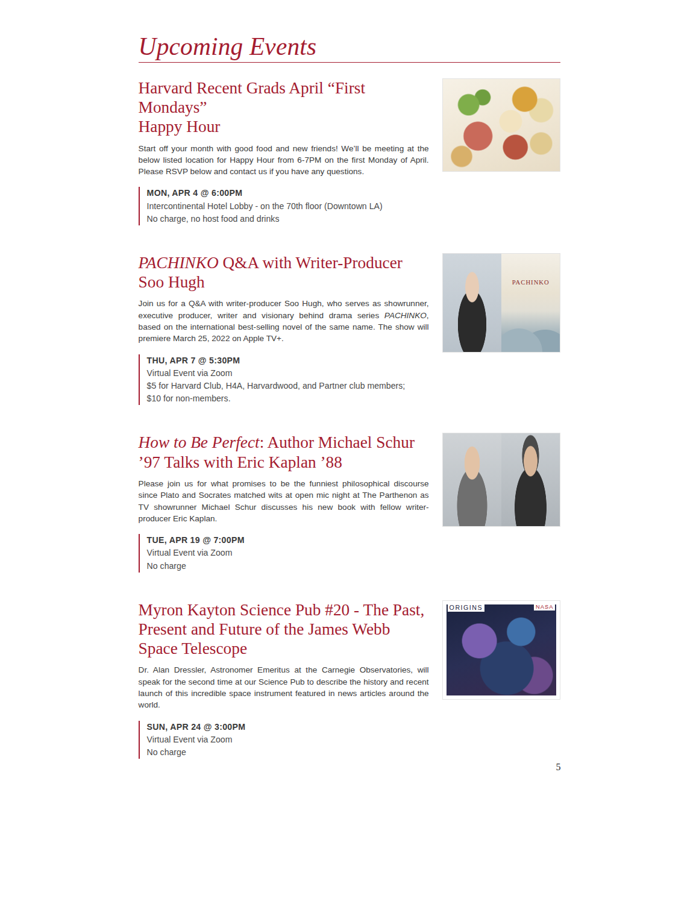Upcoming Events
Harvard Recent Grads April “First Mondays”
Happy Hour
Start off your month with good food and new friends! We’ll be meeting at the below listed location for Happy Hour from 6-7PM on the first Monday of April. Please RSVP below and contact us if you have any questions.
MON, APR 4 @ 6:00PM
Intercontinental Hotel Lobby - on the 70th floor (Downtown LA)
No charge, no host food and drinks
PACHINKO Q&A with Writer-Producer Soo Hugh
Join us for a Q&A with writer-producer Soo Hugh, who serves as showrunner, executive producer, writer and visionary behind drama series PACHINKO, based on the international best-selling novel of the same name. The show will premiere March 25, 2022 on Apple TV+.
THU, APR 7 @ 5:30PM
Virtual Event via Zoom
$5 for Harvard Club, H4A, Harvardwood, and Partner club members;
$10 for non-members.
How to Be Perfect: Author Michael Schur ’97 Talks with Eric Kaplan ’88
Please join us for what promises to be the funniest philosophical discourse since Plato and Socrates matched wits at open mic night at The Parthenon as TV showrunner Michael Schur discusses his new book with fellow writer-producer Eric Kaplan.
TUE, APR 19 @ 7:00PM
Virtual Event via Zoom
No charge
Myron Kayton Science Pub #20 - The Past, Present and Future of the James Webb Space Telescope
Dr. Alan Dressler, Astronomer Emeritus at the Carnegie Observatories, will speak for the second time at our Science Pub to describe the history and recent launch of this incredible space instrument featured in news articles around the world.
SUN, APR 24 @ 3:00PM
Virtual Event via Zoom
No charge
5